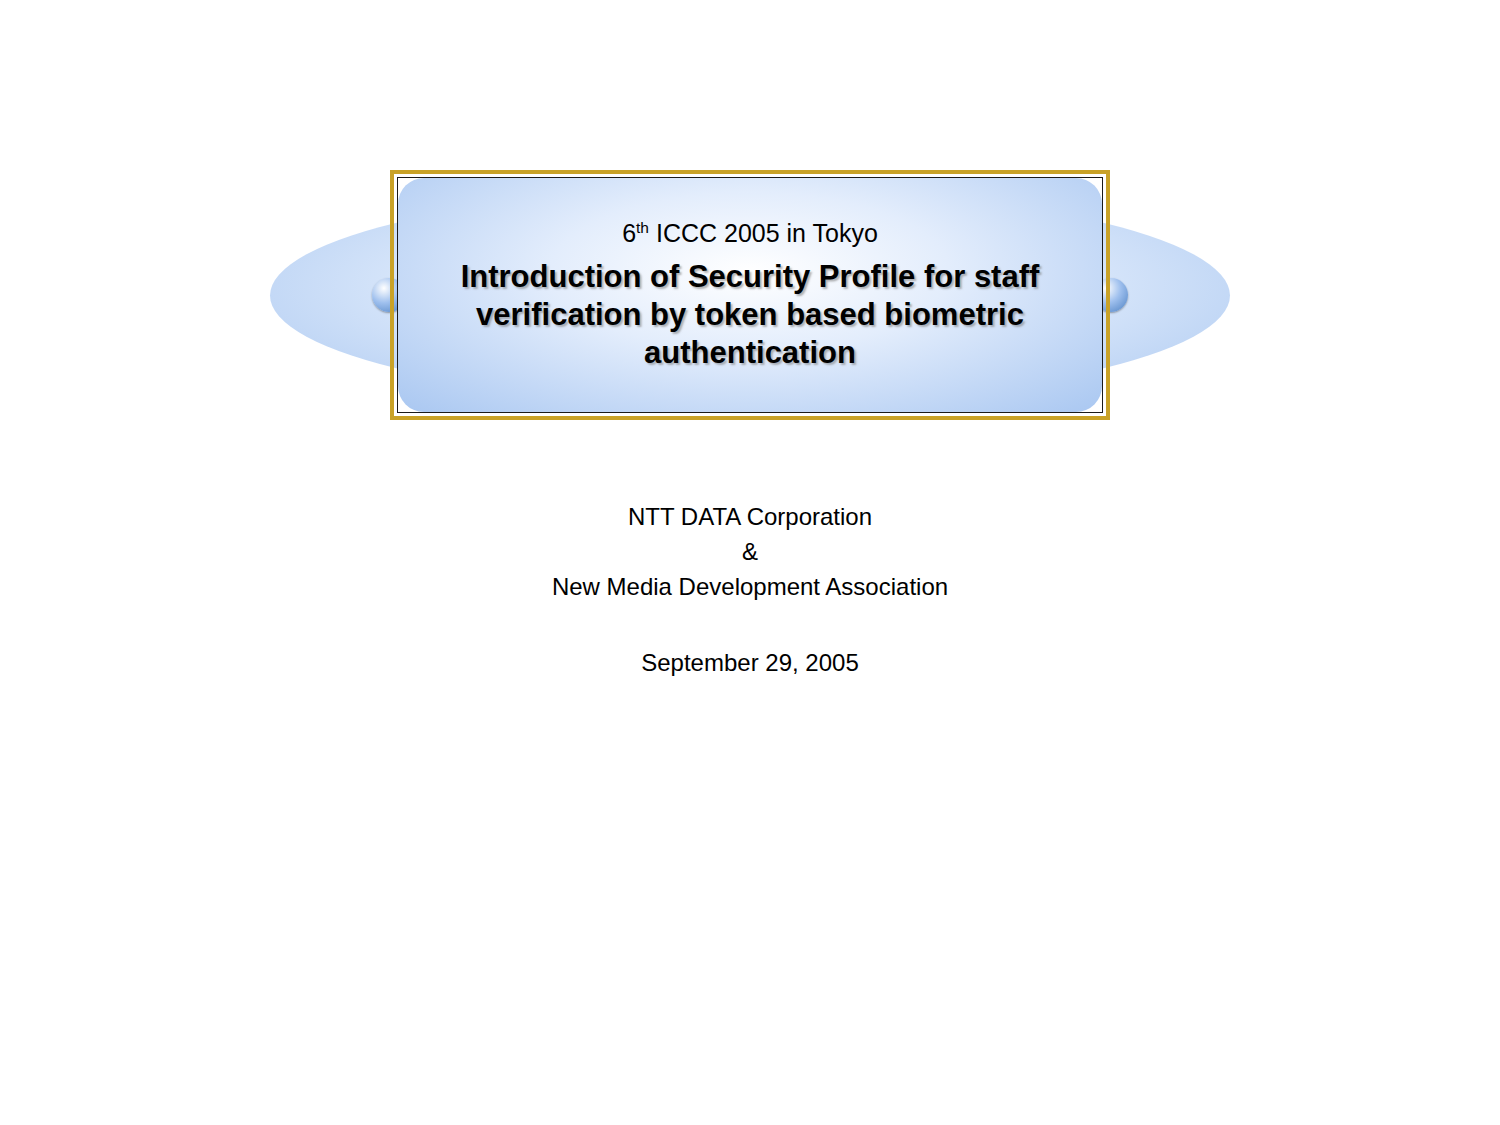6th ICCC 2005 in Tokyo
Introduction of Security Profile for staff verification by token based biometric authentication
NTT DATA Corporation
&
New Media Development Association
September 29, 2005